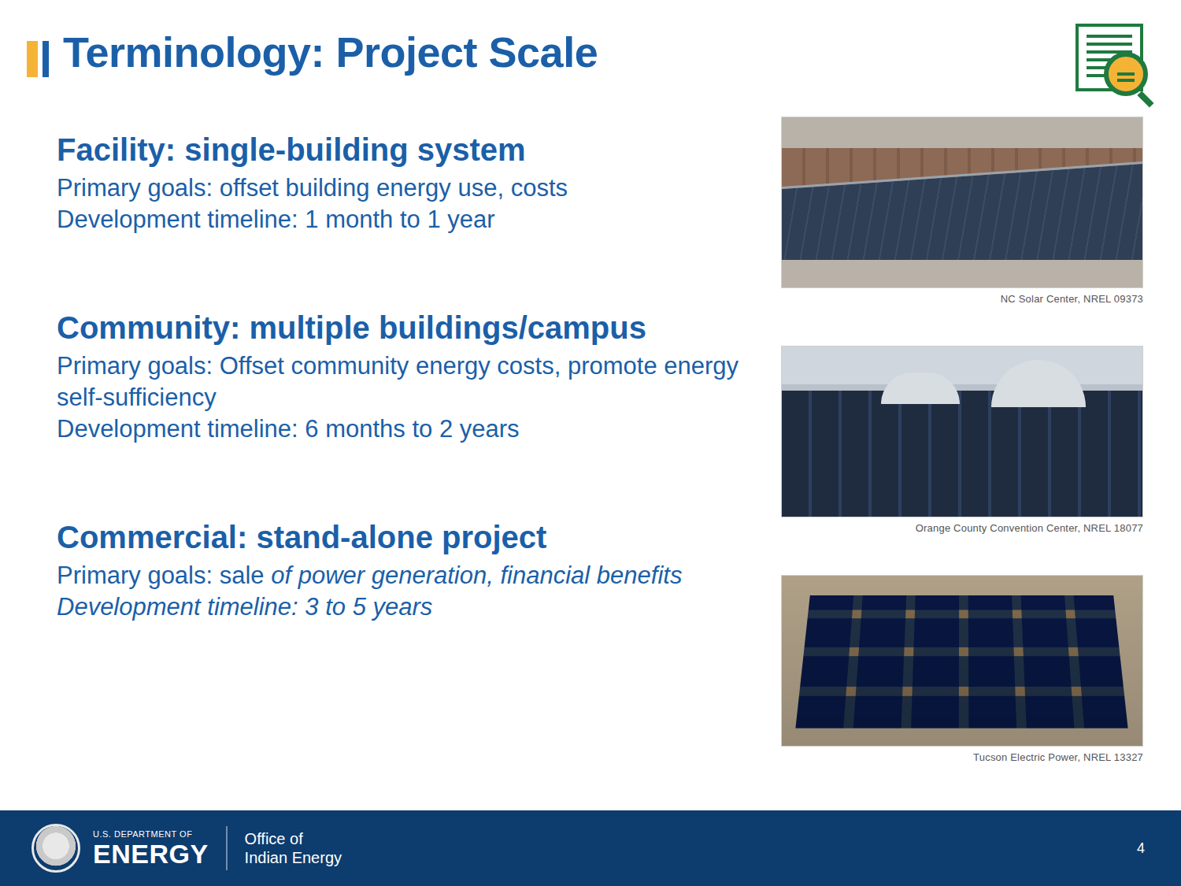Terminology: Project Scale
Facility: single-building system
Primary goals: offset building energy use, costs
Development timeline: 1 month to 1 year
Community: multiple buildings/campus
Primary goals: Offset community energy costs, promote energy self-sufficiency
Development timeline: 6 months to 2 years
Commercial: stand-alone project
Primary goals: sale of power generation, financial benefits
Development timeline: 3 to 5 years
NC Solar Center, NREL 09373
Orange County Convention Center, NREL 18077
Tucson Electric Power, NREL 13327
U.S. DEPARTMENT OF ENERGY
Office of
Indian Energy
4